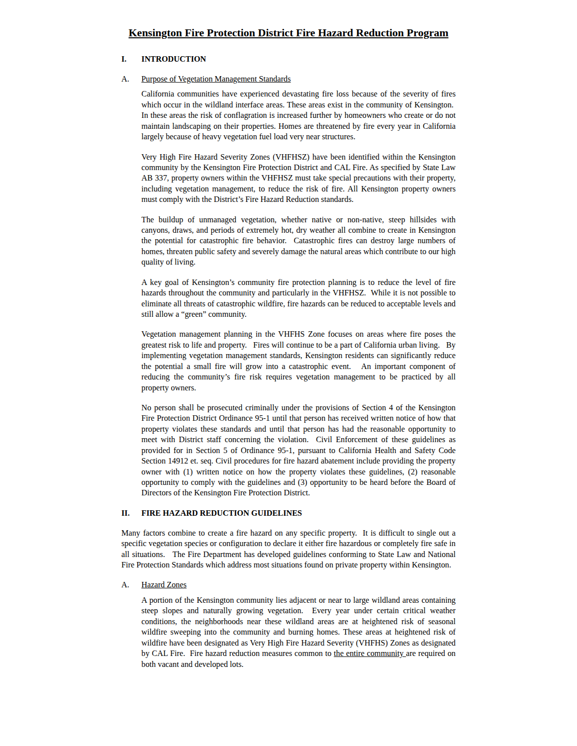Kensington Fire Protection District Fire Hazard Reduction Program
I.
INTRODUCTION
A. Purpose of Vegetation Management Standards
California communities have experienced devastating fire loss because of the severity of fires which occur in the wildland interface areas. These areas exist in the community of Kensington. In these areas the risk of conflagration is increased further by homeowners who create or do not maintain landscaping on their properties. Homes are threatened by fire every year in California largely because of heavy vegetation fuel load very near structures.
Very High Fire Hazard Severity Zones (VHFHSZ) have been identified within the Kensington community by the Kensington Fire Protection District and CAL Fire. As specified by State Law AB 337, property owners within the VHFHSZ must take special precautions with their property, including vegetation management, to reduce the risk of fire. All Kensington property owners must comply with the District’s Fire Hazard Reduction standards.
The buildup of unmanaged vegetation, whether native or non-native, steep hillsides with canyons, draws, and periods of extremely hot, dry weather all combine to create in Kensington the potential for catastrophic fire behavior. Catastrophic fires can destroy large numbers of homes, threaten public safety and severely damage the natural areas which contribute to our high quality of living.
A key goal of Kensington’s community fire protection planning is to reduce the level of fire hazards throughout the community and particularly in the VHFHSZ. While it is not possible to eliminate all threats of catastrophic wildfire, fire hazards can be reduced to acceptable levels and still allow a “green” community.
Vegetation management planning in the VHFHS Zone focuses on areas where fire poses the greatest risk to life and property. Fires will continue to be a part of California urban living. By implementing vegetation management standards, Kensington residents can significantly reduce the potential a small fire will grow into a catastrophic event. An important component of reducing the community’s fire risk requires vegetation management to be practiced by all property owners.
No person shall be prosecuted criminally under the provisions of Section 4 of the Kensington Fire Protection District Ordinance 95-1 until that person has received written notice of how that property violates these standards and until that person has had the reasonable opportunity to meet with District staff concerning the violation. Civil Enforcement of these guidelines as provided for in Section 5 of Ordinance 95-1, pursuant to California Health and Safety Code Section 14912 et. seq. Civil procedures for fire hazard abatement include providing the property owner with (1) written notice on how the property violates these guidelines, (2) reasonable opportunity to comply with the guidelines and (3) opportunity to be heard before the Board of Directors of the Kensington Fire Protection District.
II.
FIRE HAZARD REDUCTION GUIDELINES
Many factors combine to create a fire hazard on any specific property. It is difficult to single out a specific vegetation species or configuration to declare it either fire hazardous or completely fire safe in all situations. The Fire Department has developed guidelines conforming to State Law and National Fire Protection Standards which address most situations found on private property within Kensington.
A. Hazard Zones
A portion of the Kensington community lies adjacent or near to large wildland areas containing steep slopes and naturally growing vegetation. Every year under certain critical weather conditions, the neighborhoods near these wildland areas are at heightened risk of seasonal wildfire sweeping into the community and burning homes. These areas at heightened risk of wildfire have been designated as Very High Fire Hazard Severity (VHFHS) Zones as designated by CAL Fire. Fire hazard reduction measures common to the entire community are required on both vacant and developed lots.